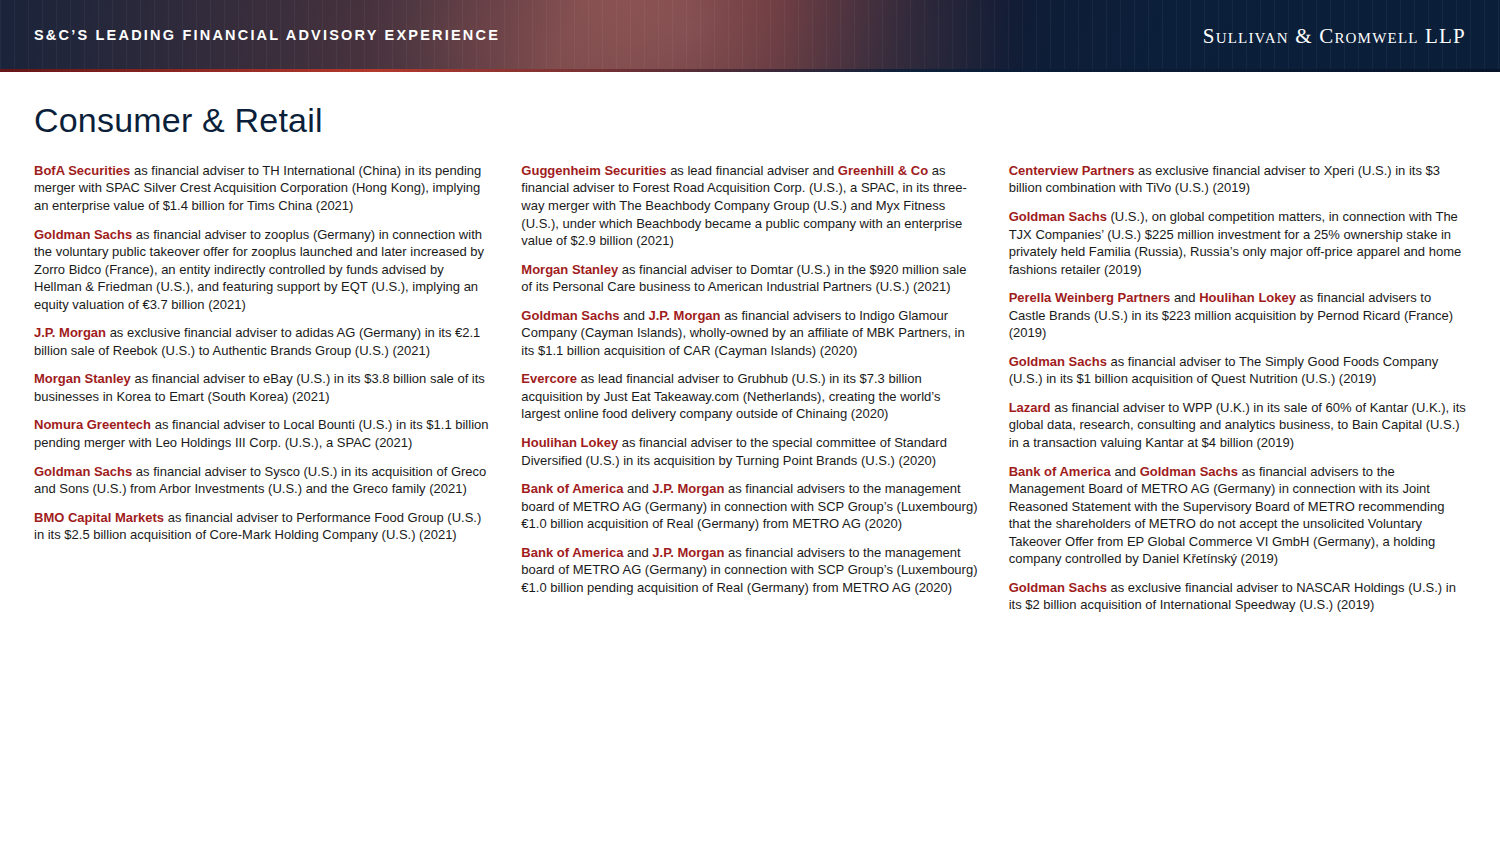S&C’s Leading Financial Advisory Experience
Sullivan & Cromwell LLP
Consumer & Retail
BofA Securities as financial adviser to TH International (China) in its pending merger with SPAC Silver Crest Acquisition Corporation (Hong Kong), implying an enterprise value of $1.4 billion for Tims China (2021)
Goldman Sachs as financial adviser to zooplus (Germany) in connection with the voluntary public takeover offer for zooplus launched and later increased by Zorro Bidco (France), an entity indirectly controlled by funds advised by Hellman & Friedman (U.S.), and featuring support by EQT (U.S.), implying an equity valuation of €3.7 billion (2021)
J.P. Morgan as exclusive financial adviser to adidas AG (Germany) in its €2.1 billion sale of Reebok (U.S.) to Authentic Brands Group (U.S.) (2021)
Morgan Stanley as financial adviser to eBay (U.S.) in its $3.8 billion sale of its businesses in Korea to Emart (South Korea) (2021)
Nomura Greentech as financial adviser to Local Bounti (U.S.) in its $1.1 billion pending merger with Leo Holdings III Corp. (U.S.), a SPAC (2021)
Goldman Sachs as financial adviser to Sysco (U.S.) in its acquisition of Greco and Sons (U.S.) from Arbor Investments (U.S.) and the Greco family (2021)
BMO Capital Markets as financial adviser to Performance Food Group (U.S.) in its $2.5 billion acquisition of Core-Mark Holding Company (U.S.) (2021)
Guggenheim Securities as lead financial adviser and Greenhill & Co as financial adviser to Forest Road Acquisition Corp. (U.S.), a SPAC, in its three-way merger with The Beachbody Company Group (U.S.) and Myx Fitness (U.S.), under which Beachbody became a public company with an enterprise value of $2.9 billion (2021)
Morgan Stanley as financial adviser to Domtar (U.S.) in the $920 million sale of its Personal Care business to American Industrial Partners (U.S.) (2021)
Goldman Sachs and J.P. Morgan as financial advisers to Indigo Glamour Company (Cayman Islands), wholly-owned by an affiliate of MBK Partners, in its $1.1 billion acquisition of CAR (Cayman Islands) (2020)
Evercore as lead financial adviser to Grubhub (U.S.) in its $7.3 billion acquisition by Just Eat Takeaway.com (Netherlands), creating the world’s largest online food delivery company outside of Chinaing (2020)
Houlihan Lokey as financial adviser to the special committee of Standard Diversified (U.S.) in its acquisition by Turning Point Brands (U.S.) (2020)
Bank of America and J.P. Morgan as financial advisers to the management board of METRO AG (Germany) in connection with SCP Group’s (Luxembourg) €1.0 billion acquisition of Real (Germany) from METRO AG (2020)
Bank of America and J.P. Morgan as financial advisers to the management board of METRO AG (Germany) in connection with SCP Group’s (Luxembourg) €1.0 billion pending acquisition of Real (Germany) from METRO AG (2020)
Centerview Partners as exclusive financial adviser to Xperi (U.S.) in its $3 billion combination with TiVo (U.S.) (2019)
Goldman Sachs (U.S.), on global competition matters, in connection with The TJX Companies’ (U.S.) $225 million investment for a 25% ownership stake in privately held Familia (Russia), Russia’s only major off-price apparel and home fashions retailer (2019)
Perella Weinberg Partners and Houlihan Lokey as financial advisers to Castle Brands (U.S.) in its $223 million acquisition by Pernod Ricard (France) (2019)
Goldman Sachs as financial adviser to The Simply Good Foods Company (U.S.) in its $1 billion acquisition of Quest Nutrition (U.S.) (2019)
Lazard as financial adviser to WPP (U.K.) in its sale of 60% of Kantar (U.K.), its global data, research, consulting and analytics business, to Bain Capital (U.S.) in a transaction valuing Kantar at $4 billion (2019)
Bank of America and Goldman Sachs as financial advisers to the Management Board of METRO AG (Germany) in connection with its Joint Reasoned Statement with the Supervisory Board of METRO recommending that the shareholders of METRO do not accept the unsolicited Voluntary Takeover Offer from EP Global Commerce VI GmbH (Germany), a holding company controlled by Daniel Křetínský (2019)
Goldman Sachs as exclusive financial adviser to NASCAR Holdings (U.S.) in its $2 billion acquisition of International Speedway (U.S.) (2019)